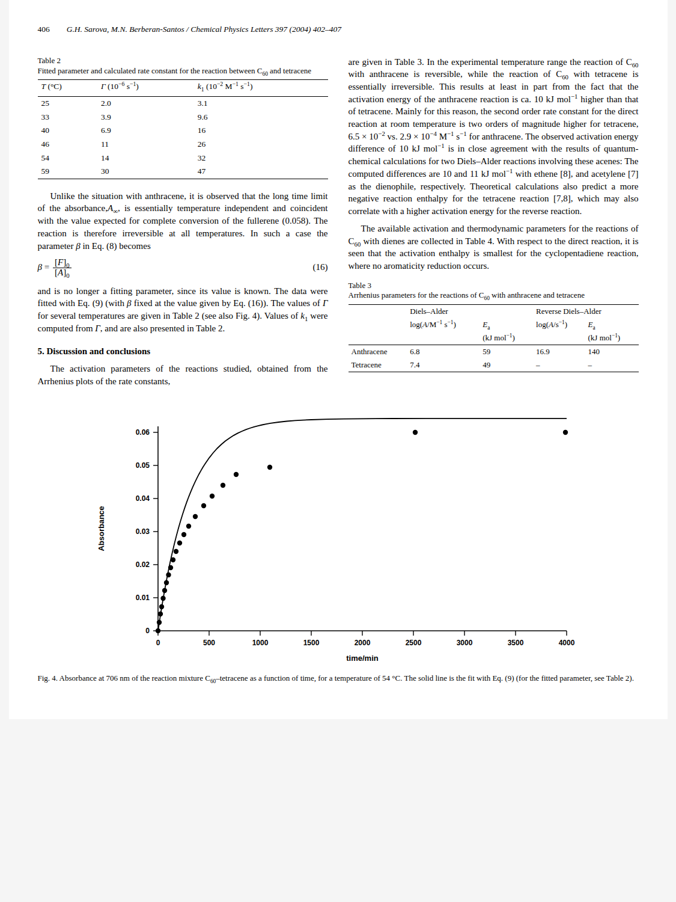406 G.H. Sarova, M.N. Berberan-Santos / Chemical Physics Letters 397 (2004) 402–407
Table 2 Fitted parameter and calculated rate constant for the reaction between C60 and tetracene
| T (°C) | Γ (10 −6 s −1 ) | k 1 (10 −2 M −1 s −1 ) |
| --- | --- | --- |
| 25 | 2.0 | 3.1 |
| 33 | 3.9 | 9.6 |
| 40 | 6.9 | 16 |
| 46 | 11 | 26 |
| 54 | 14 | 32 |
| 59 | 30 | 47 |
Unlike the situation with anthracene, it is observed that the long time limit of the absorbance,A∞, is essentially temperature independent and coincident with the value expected for complete conversion of the fullerene (0.058). The reaction is therefore irreversible at all temperatures. In such a case the parameter β in Eq. (8) becomes
β = [F]0 [A]0 (16)
and is no longer a fitting parameter, since its value is known. The data were fitted with Eq. (9) (with β fixed at the value given by Eq. (16)). The values of Γ for several temperatures are given in Table 2 (see also Fig. 4). Values of k1 were computed from Γ, and are also presented in Table 2.
5. Discussion and conclusions
The activation parameters of the reactions studied, obtained from the Arrhenius plots of the rate constants,
are given in Table 3. In the experimental temperature range the reaction of C60 with anthracene is reversible, while the reaction of C60 with tetracene is essentially irreversible. This results at least in part from the fact that the activation energy of the anthracene reaction is ca. 10 kJ mol−1 higher than that of tetracene. Mainly for this reason, the second order rate constant for the direct reaction at room temperature is two orders of magnitude higher for tetracene, 6.5 × 10−2 vs. 2.9 × 10−4 M−1 s−1 for anthracene. The observed activation energy difference of 10 kJ mol−1 is in close agreement with the results of quantum-chemical calculations for two Diels–Alder reactions involving these acenes: The computed differences are 10 and 11 kJ mol−1 with ethene [8], and acetylene [7] as the dienophile, respectively. Theoretical calculations also predict a more negative reaction enthalpy for the tetracene reaction [7,8], which may also correlate with a higher activation energy for the reverse reaction.
The available activation and thermodynamic parameters for the reactions of C60 with dienes are collected in Table 4. With respect to the direct reaction, it is seen that the activation enthalpy is smallest for the cyclopentadiene reaction, where no aromaticity reduction occurs.
Table 3 Arrhenius parameters for the reactions of C60 with anthracene and tetracene
| | Diels–Alder | Reverse Diels–Alder |
| | log( A /M −1 s −1 ) | E a | log( A /s −1 ) | E a |
| | | (kJ mol −1 ) | | (kJ mol −1 ) |
| Anthracene | 6.8 | 59 | 16.9 | 140 |
| Tetracene | 7.4 | 49 | – | – |
0 0.01 0.02 0.03 0.04 0.05 0.06 0 500 1000 1500 2000 2500 3000 3500 4000 time/min Absorbance
Fig. 4. Absorbance at 706 nm of the reaction mixture C60–tetracene as a function of time, for a temperature of 54 °C. The solid line is the fit with Eq. (9) (for the fitted parameter, see Table 2).